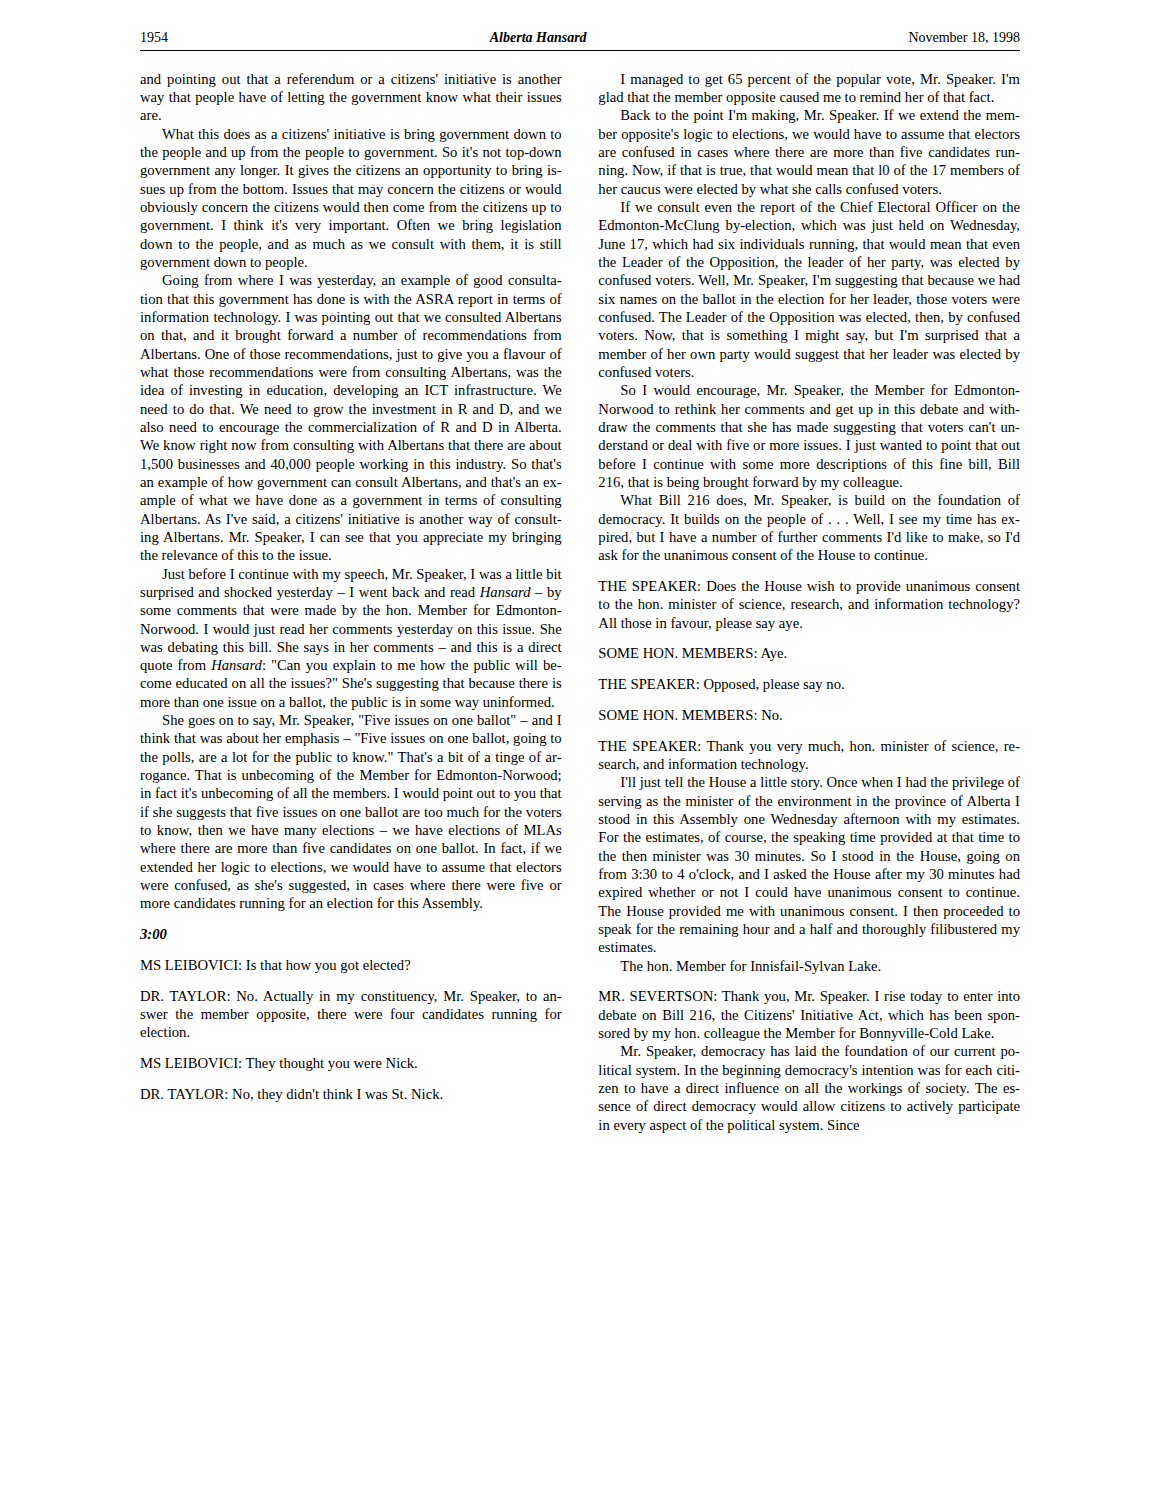1954 Alberta Hansard November 18, 1998
and pointing out that a referendum or a citizens' initiative is another way that people have of letting the government know what their issues are.
What this does as a citizens' initiative is bring government down to the people and up from the people to government. So it's not top-down government any longer. It gives the citizens an opportunity to bring issues up from the bottom. Issues that may concern the citizens or would obviously concern the citizens would then come from the citizens up to government. I think it's very important. Often we bring legislation down to the people, and as much as we consult with them, it is still government down to people.
Going from where I was yesterday, an example of good consultation that this government has done is with the ASRA report in terms of information technology. I was pointing out that we consulted Albertans on that, and it brought forward a number of recommendations from Albertans. One of those recommendations, just to give you a flavour of what those recommendations were from consulting Albertans, was the idea of investing in education, developing an ICT infrastructure. We need to do that. We need to grow the investment in R and D, and we also need to encourage the commercialization of R and D in Alberta. We know right now from consulting with Albertans that there are about 1,500 businesses and 40,000 people working in this industry. So that's an example of how government can consult Albertans, and that's an example of what we have done as a government in terms of consulting Albertans. As I've said, a citizens' initiative is another way of consulting Albertans. Mr. Speaker, I can see that you appreciate my bringing the relevance of this to the issue.
Just before I continue with my speech, Mr. Speaker, I was a little bit surprised and shocked yesterday – I went back and read Hansard – by some comments that were made by the hon. Member for Edmonton-Norwood. I would just read her comments yesterday on this issue. She was debating this bill. She says in her comments – and this is a direct quote from Hansard: "Can you explain to me how the public will become educated on all the issues?" She's suggesting that because there is more than one issue on a ballot, the public is in some way uninformed.
She goes on to say, Mr. Speaker, "Five issues on one ballot" – and I think that was about her emphasis – "Five issues on one ballot, going to the polls, are a lot for the public to know." That's a bit of a tinge of arrogance. That is unbecoming of the Member for Edmonton-Norwood; in fact it's unbecoming of all the members. I would point out to you that if she suggests that five issues on one ballot are too much for the voters to know, then we have many elections – we have elections of MLAs where there are more than five candidates on one ballot. In fact, if we extended her logic to elections, we would have to assume that electors were confused, as she's suggested, in cases where there were five or more candidates running for an election for this Assembly.
3:00
MS LEIBOVICI: Is that how you got elected?
DR. TAYLOR: No. Actually in my constituency, Mr. Speaker, to answer the member opposite, there were four candidates running for election.
MS LEIBOVICI: They thought you were Nick.
DR. TAYLOR: No, they didn't think I was St. Nick.
I managed to get 65 percent of the popular vote, Mr. Speaker. I'm glad that the member opposite caused me to remind her of that fact.
Back to the point I'm making, Mr. Speaker. If we extend the member opposite's logic to elections, we would have to assume that electors are confused in cases where there are more than five candidates running. Now, if that is true, that would mean that l0 of the 17 members of her caucus were elected by what she calls confused voters.
If we consult even the report of the Chief Electoral Officer on the Edmonton-McClung by-election, which was just held on Wednesday, June 17, which had six individuals running, that would mean that even the Leader of the Opposition, the leader of her party, was elected by confused voters. Well, Mr. Speaker, I'm suggesting that because we had six names on the ballot in the election for her leader, those voters were confused. The Leader of the Opposition was elected, then, by confused voters. Now, that is something I might say, but I'm surprised that a member of her own party would suggest that her leader was elected by confused voters.
So I would encourage, Mr. Speaker, the Member for Edmonton-Norwood to rethink her comments and get up in this debate and withdraw the comments that she has made suggesting that voters can't understand or deal with five or more issues. I just wanted to point that out before I continue with some more descriptions of this fine bill, Bill 216, that is being brought forward by my colleague.
What Bill 216 does, Mr. Speaker, is build on the foundation of democracy. It builds on the people of . . . Well, I see my time has expired, but I have a number of further comments I'd like to make, so I'd ask for the unanimous consent of the House to continue.
THE SPEAKER: Does the House wish to provide unanimous consent to the hon. minister of science, research, and information technology? All those in favour, please say aye.
SOME HON. MEMBERS: Aye.
THE SPEAKER: Opposed, please say no.
SOME HON. MEMBERS: No.
THE SPEAKER: Thank you very much, hon. minister of science, research, and information technology.
I'll just tell the House a little story. Once when I had the privilege of serving as the minister of the environment in the province of Alberta I stood in this Assembly one Wednesday afternoon with my estimates. For the estimates, of course, the speaking time provided at that time to the then minister was 30 minutes. So I stood in the House, going on from 3:30 to 4 o'clock, and I asked the House after my 30 minutes had expired whether or not I could have unanimous consent to continue. The House provided me with unanimous consent. I then proceeded to speak for the remaining hour and a half and thoroughly filibustered my estimates.
The hon. Member for Innisfail-Sylvan Lake.
MR. SEVERTSON: Thank you, Mr. Speaker. I rise today to enter into debate on Bill 216, the Citizens' Initiative Act, which has been sponsored by my hon. colleague the Member for Bonnyville-Cold Lake.
Mr. Speaker, democracy has laid the foundation of our current political system. In the beginning democracy's intention was for each citizen to have a direct influence on all the workings of society. The essence of direct democracy would allow citizens to actively participate in every aspect of the political system. Since